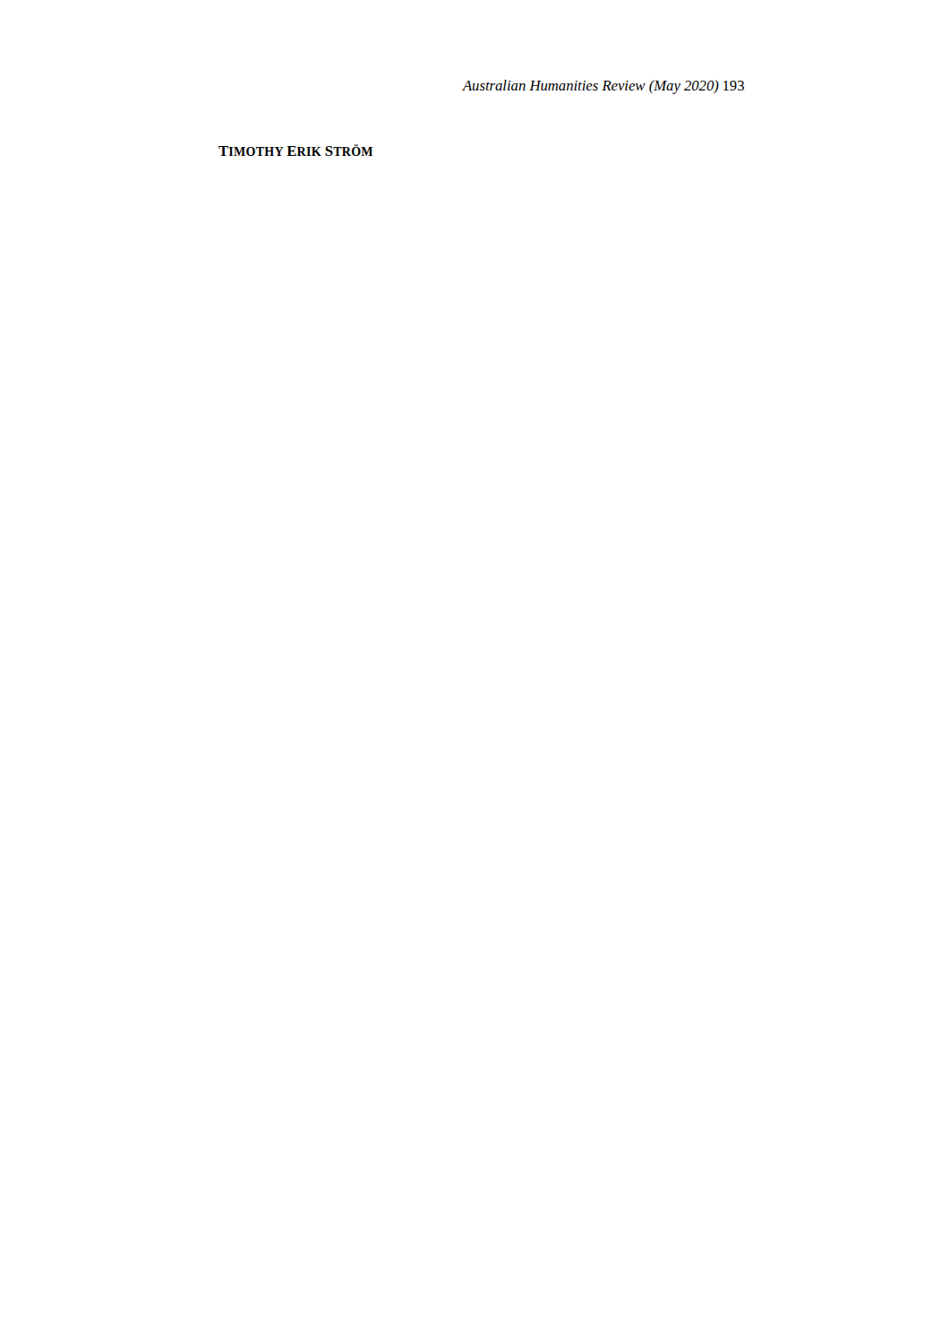Australian Humanities Review (May 2020) 193
Timothy Erik Ström